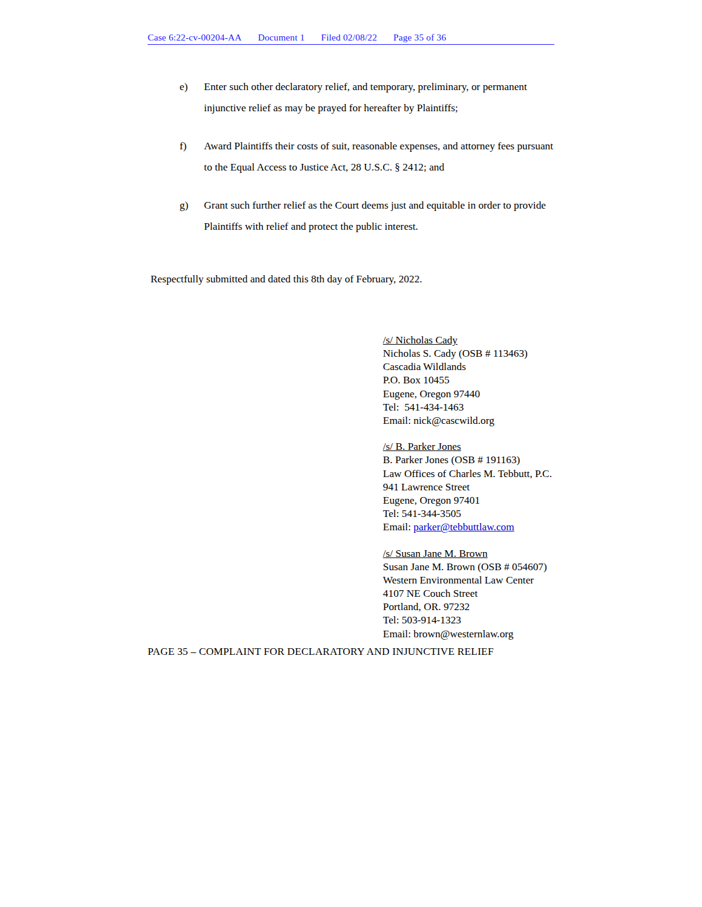Case 6:22-cv-00204-AA Document 1 Filed 02/08/22 Page 35 of 36
e) Enter such other declaratory relief, and temporary, preliminary, or permanent injunctive relief as may be prayed for hereafter by Plaintiffs;
f) Award Plaintiffs their costs of suit, reasonable expenses, and attorney fees pursuant to the Equal Access to Justice Act, 28 U.S.C. § 2412; and
g) Grant such further relief as the Court deems just and equitable in order to provide Plaintiffs with relief and protect the public interest.
Respectfully submitted and dated this 8th day of February, 2022.
/s/ Nicholas Cady
Nicholas S. Cady (OSB # 113463)
Cascadia Wildlands
P.O. Box 10455
Eugene, Oregon 97440
Tel: 541-434-1463
Email: nick@cascwild.org
/s/ B. Parker Jones
B. Parker Jones (OSB # 191163)
Law Offices of Charles M. Tebbutt, P.C.
941 Lawrence Street
Eugene, Oregon 97401
Tel: 541-344-3505
Email: parker@tebbuttlaw.com
/s/ Susan Jane M. Brown
Susan Jane M. Brown (OSB # 054607)
Western Environmental Law Center
4107 NE Couch Street
Portland, OR. 97232
Tel: 503-914-1323
Email: brown@westernlaw.org
PAGE 35 – COMPLAINT FOR DECLARATORY AND INJUNCTIVE RELIEF